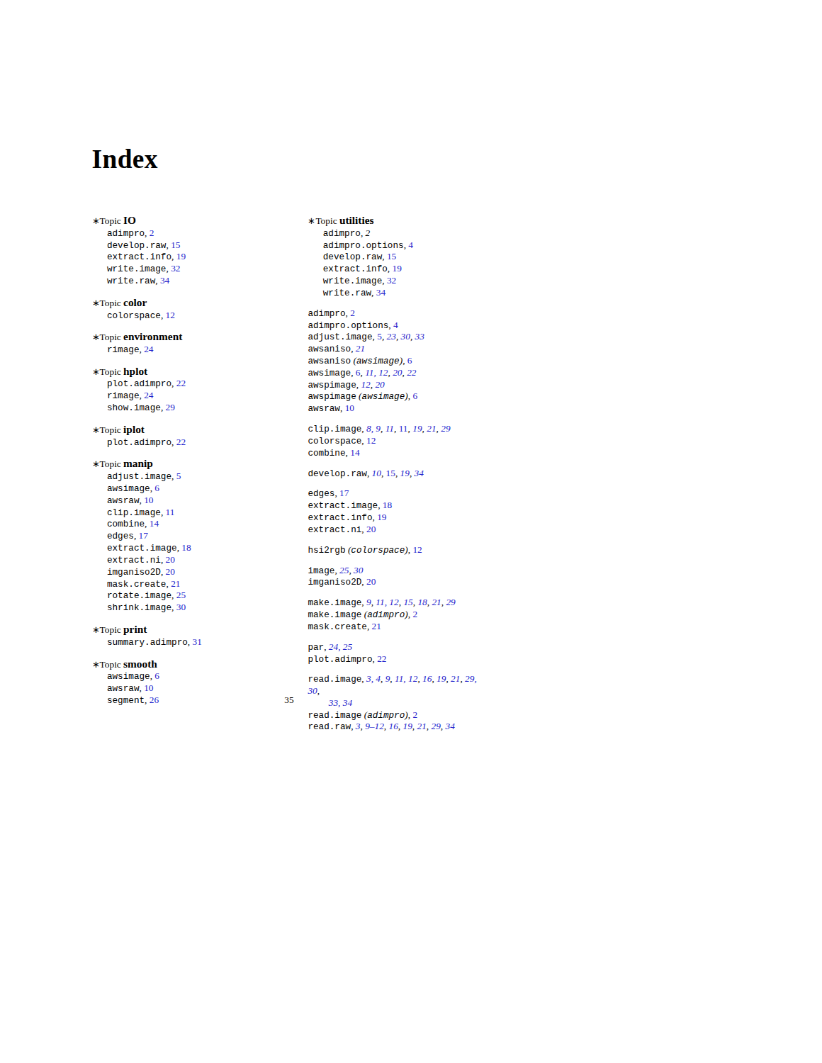Index
∗Topic IO
adimpro, 2
develop.raw, 15
extract.info, 19
write.image, 32
write.raw, 34
∗Topic color
colorspace, 12
∗Topic environment
rimage, 24
∗Topic hplot
plot.adimpro, 22
rimage, 24
show.image, 29
∗Topic iplot
plot.adimpro, 22
∗Topic manip
adjust.image, 5
awsimage, 6
awsraw, 10
clip.image, 11
combine, 14
edges, 17
extract.image, 18
extract.ni, 20
imganiso2D, 20
mask.create, 21
rotate.image, 25
shrink.image, 30
∗Topic print
summary.adimpro, 31
∗Topic smooth
awsimage, 6
awsraw, 10
segment, 26
∗Topic utilities
adimpro, 2
adimpro.options, 4
develop.raw, 15
extract.info, 19
write.image, 32
write.raw, 34
adimpro, 2
adimpro.options, 4
adjust.image, 5, 23, 30, 33
awsaniso, 21
awsaniso (awsimage), 6
awsimage, 6, 11, 12, 20, 22
awspimage, 12, 20
awspimage (awsimage), 6
awsraw, 10
clip.image, 8, 9, 11, 11, 19, 21, 29
colorspace, 12
combine, 14
develop.raw, 10, 15, 19, 34
edges, 17
extract.image, 18
extract.info, 19
extract.ni, 20
hsi2rgb (colorspace), 12
image, 25, 30
imganiso2D, 20
make.image, 9, 11, 12, 15, 18, 21, 29
make.image (adimpro), 2
mask.create, 21
par, 24, 25
plot.adimpro, 22
read.image, 3, 4, 9, 11, 12, 16, 19, 21, 29, 30,
33, 34
read.image (adimpro), 2
read.raw, 3, 9–12, 16, 19, 21, 29, 34
35